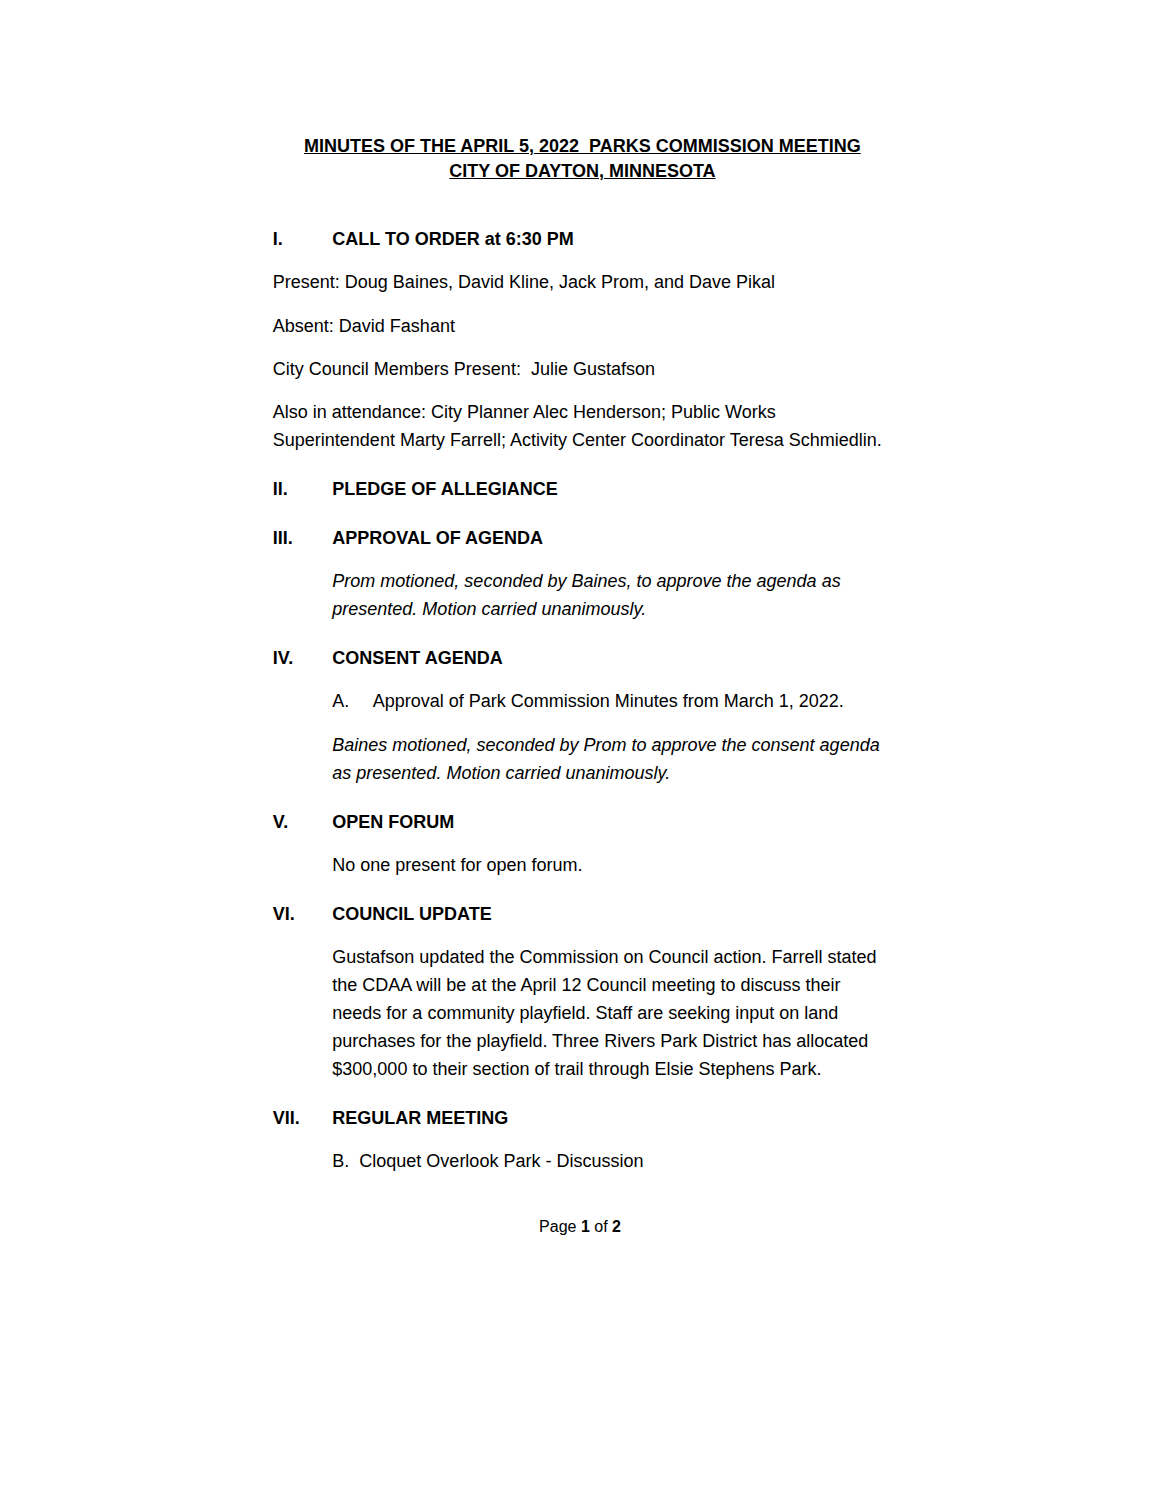MINUTES OF THE APRIL 5, 2022 PARKS COMMISSION MEETING CITY OF DAYTON, MINNESOTA
I. CALL TO ORDER at 6:30 PM
Present: Doug Baines, David Kline, Jack Prom, and Dave Pikal
Absent: David Fashant
City Council Members Present: Julie Gustafson
Also in attendance: City Planner Alec Henderson; Public Works Superintendent Marty Farrell; Activity Center Coordinator Teresa Schmiedlin.
II. PLEDGE OF ALLEGIANCE
III. APPROVAL OF AGENDA
Prom motioned, seconded by Baines, to approve the agenda as presented. Motion carried unanimously.
IV. CONSENT AGENDA
A. Approval of Park Commission Minutes from March 1, 2022.
Baines motioned, seconded by Prom to approve the consent agenda as presented. Motion carried unanimously.
V. OPEN FORUM
No one present for open forum.
VI. COUNCIL UPDATE
Gustafson updated the Commission on Council action. Farrell stated the CDAA will be at the April 12 Council meeting to discuss their needs for a community playfield. Staff are seeking input on land purchases for the playfield. Three Rivers Park District has allocated $300,000 to their section of trail through Elsie Stephens Park.
VII. REGULAR MEETING
B. Cloquet Overlook Park - Discussion
Page 1 of 2